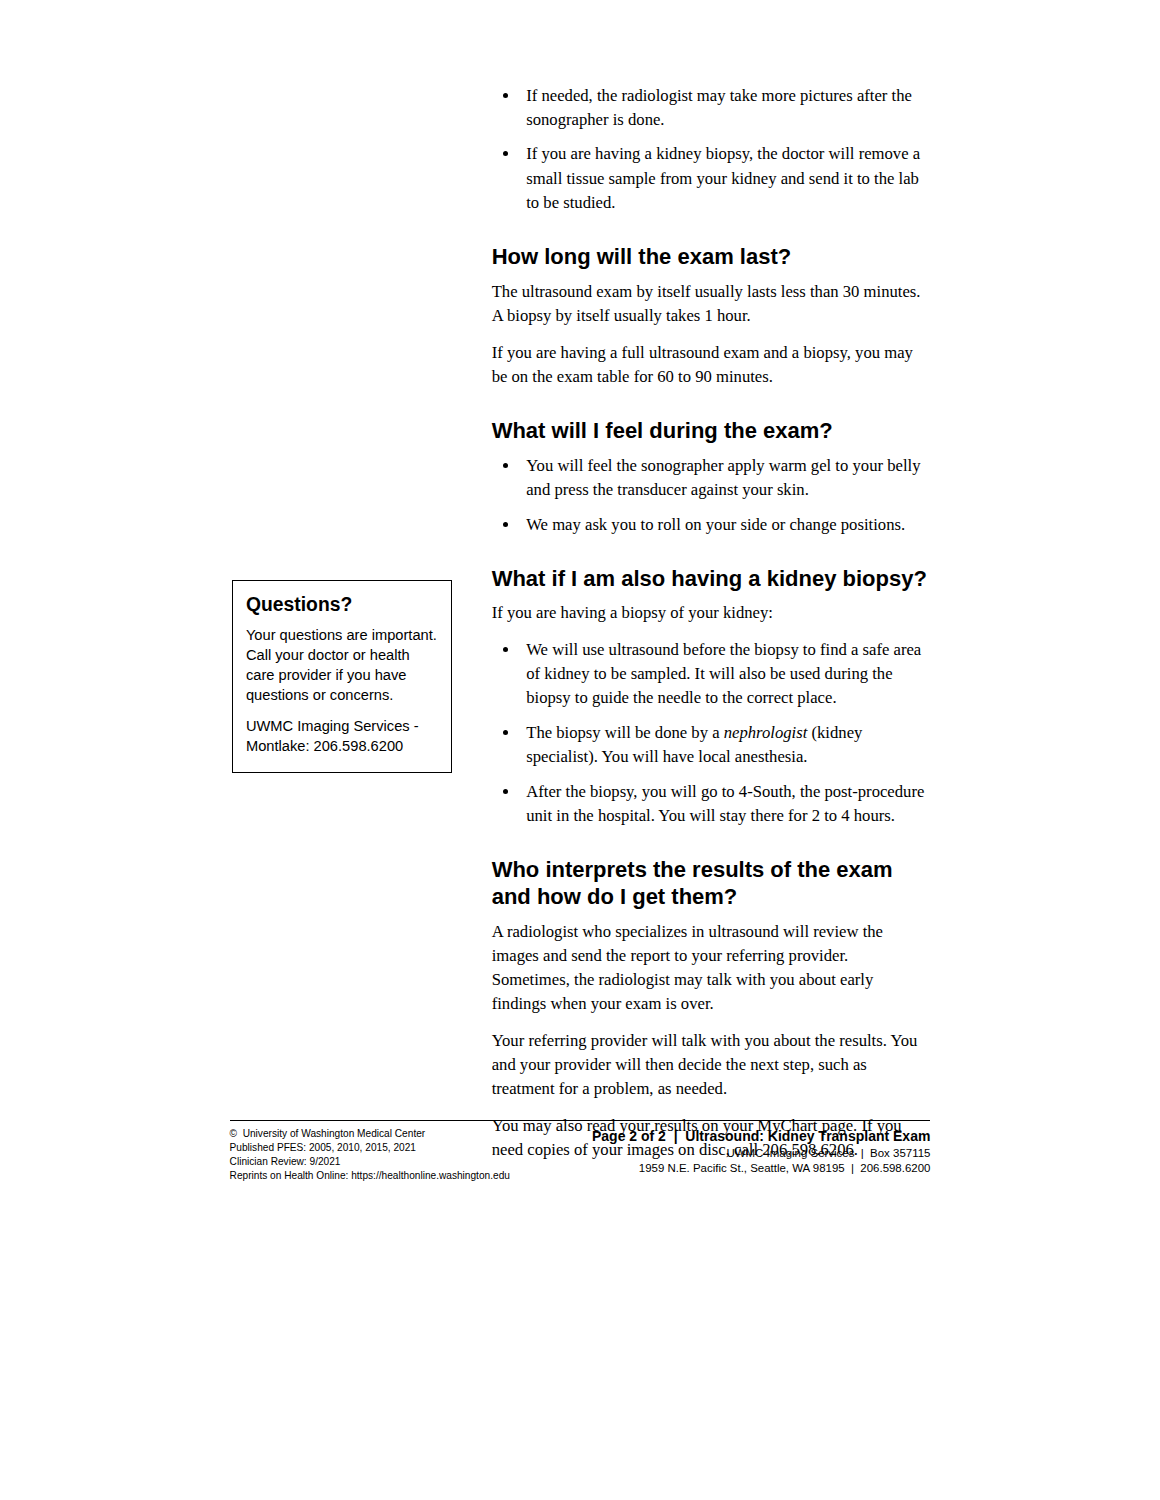Questions?
Your questions are important. Call your doctor or health care provider if you have questions or concerns.
UWMC Imaging Services - Montlake: 206.598.6200
If needed, the radiologist may take more pictures after the sonographer is done.
If you are having a kidney biopsy, the doctor will remove a small tissue sample from your kidney and send it to the lab to be studied.
How long will the exam last?
The ultrasound exam by itself usually lasts less than 30 minutes. A biopsy by itself usually takes 1 hour.
If you are having a full ultrasound exam and a biopsy, you may be on the exam table for 60 to 90 minutes.
What will I feel during the exam?
You will feel the sonographer apply warm gel to your belly and press the transducer against your skin.
We may ask you to roll on your side or change positions.
What if I am also having a kidney biopsy?
If you are having a biopsy of your kidney:
We will use ultrasound before the biopsy to find a safe area of kidney to be sampled. It will also be used during the biopsy to guide the needle to the correct place.
The biopsy will be done by a nephrologist (kidney specialist). You will have local anesthesia.
After the biopsy, you will go to 4-South, the post-procedure unit in the hospital. You will stay there for 2 to 4 hours.
Who interprets the results of the exam and how do I get them?
A radiologist who specializes in ultrasound will review the images and send the report to your referring provider. Sometimes, the radiologist may talk with you about early findings when your exam is over.
Your referring provider will talk with you about the results. You and your provider will then decide the next step, such as treatment for a problem, as needed.
You may also read your results on your MyChart page. If you need copies of your images on disc, call 206.598.6206.
© University of Washington Medical Center
Published PFES: 2005, 2010, 2015, 2021
Clinician Review: 9/2021
Reprints on Health Online: https://healthonline.washington.edu
Page 2 of 2 | Ultrasound: Kidney Transplant Exam
UWMC Imaging Services | Box 357115
1959 N.E. Pacific St., Seattle, WA 98195 | 206.598.6200